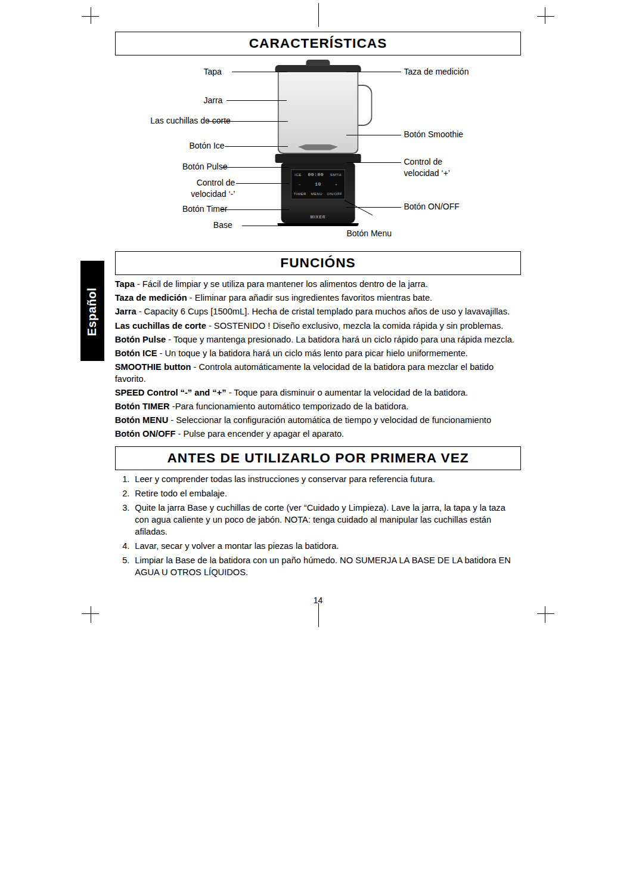Español
CARACTERÍSTICAS
ICE 00:00 SMTH
−10+
TIMER MENU ON/OFF
MIXER
Tapa
Jarra
Las cuchillas de corte
Botón Ice
Botón Pulse
Control de
velocidad ‘-’
Botón Timer
Base
Taza de medición
Botón Smoothie
Control de
velocidad ‘+’
Botón ON/OFF
Botón Menu
FUNCIÓNS
Tapa - Fácil de limpiar y se utiliza para mantener los alimentos dentro de la jarra.
Taza de medición - Eliminar para añadir sus ingredientes favoritos mientras bate.
Jarra - Capacity 6 Cups [1500mL]. Hecha de cristal templado para muchos años de uso y lavavajillas.
Las cuchillas de corte - SOSTENIDO ! Diseño exclusivo, mezcla la comida rápida y sin problemas.
Botón Pulse - Toque y mantenga presionado. La batidora hará un ciclo rápido para una rápida mezcla.
Botón ICE - Un toque y la batidora hará un ciclo más lento para picar hielo uniformemente.
SMOOTHIE button - Controla automáticamente la velocidad de la batidora para mezclar el batido favorito.
SPEED Control “-” and “+” - Toque para disminuir o aumentar la velocidad de la batidora.
Botón TIMER -Para funcionamiento automático temporizado de la batidora.
Botón MENU - Seleccionar la configuración automática de tiempo y velocidad de funcionamiento
Botón ON/OFF - Pulse para encender y apagar el aparato.
ANTES DE UTILIZARLO POR PRIMERA VEZ
Leer y comprender todas las instrucciones y conservar para referencia futura.
Retire todo el embalaje.
Quite la jarra Base y cuchillas de corte (ver “Cuidado y Limpieza). Lave la jarra, la tapa y la taza con agua caliente y un poco de jabón. NOTA: tenga cuidado al manipular las cuchillas están afiladas.
Lavar, secar y volver a montar las piezas la batidora.
Limpiar la Base de la batidora con un paño húmedo. NO SUMERJA LA BASE DE LA batidora EN AGUA U OTROS LÍQUIDOS.
14